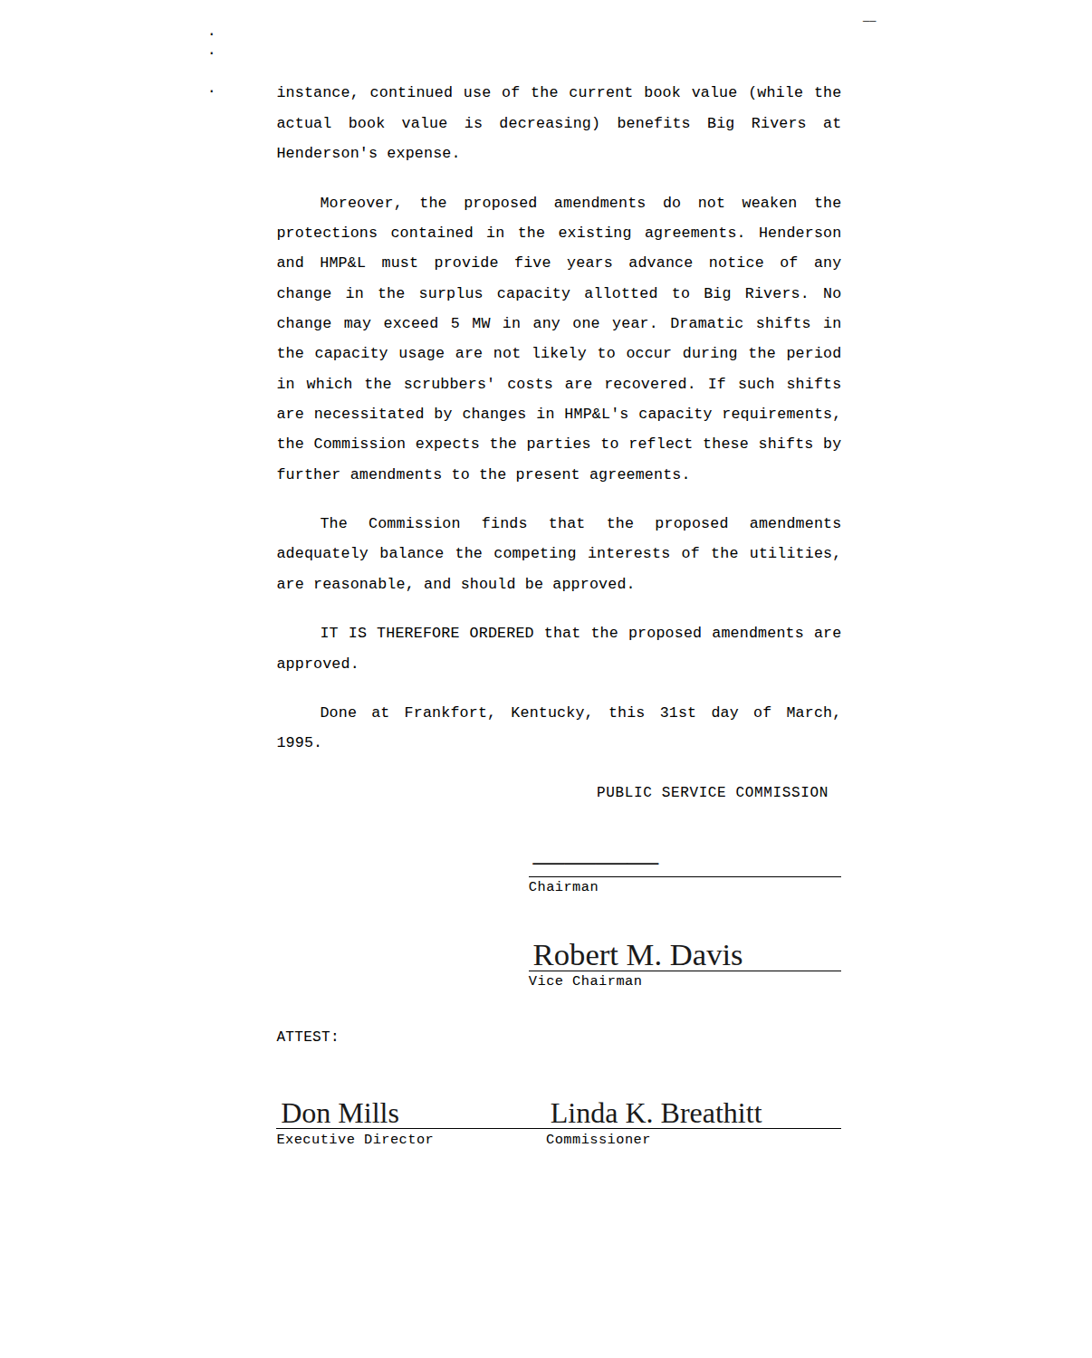·
·
·
——
instance, continued use of the current book value (while the actual book value is decreasing) benefits Big Rivers at Henderson's expense.
Moreover, the proposed amendments do not weaken the protections contained in the existing agreements. Henderson and HMP&L must provide five years advance notice of any change in the surplus capacity allotted to Big Rivers. No change may exceed 5 MW in any one year. Dramatic shifts in the capacity usage are not likely to occur during the period in which the scrubbers' costs are recovered. If such shifts are necessitated by changes in HMP&L's capacity requirements, the Commission expects the parties to reflect these shifts by further amendments to the present agreements.
The Commission finds that the proposed amendments adequately balance the competing interests of the utilities, are reasonable, and should be approved.
IT IS THEREFORE ORDERED that the proposed amendments are approved.
Done at Frankfort, Kentucky, this 31st day of March, 1995.
PUBLIC SERVICE COMMISSION
————
Chairman
Robert M. Davis
Vice Chairman
ATTEST:
Don Mills
Executive Director
Linda K. Breathitt
Commissioner